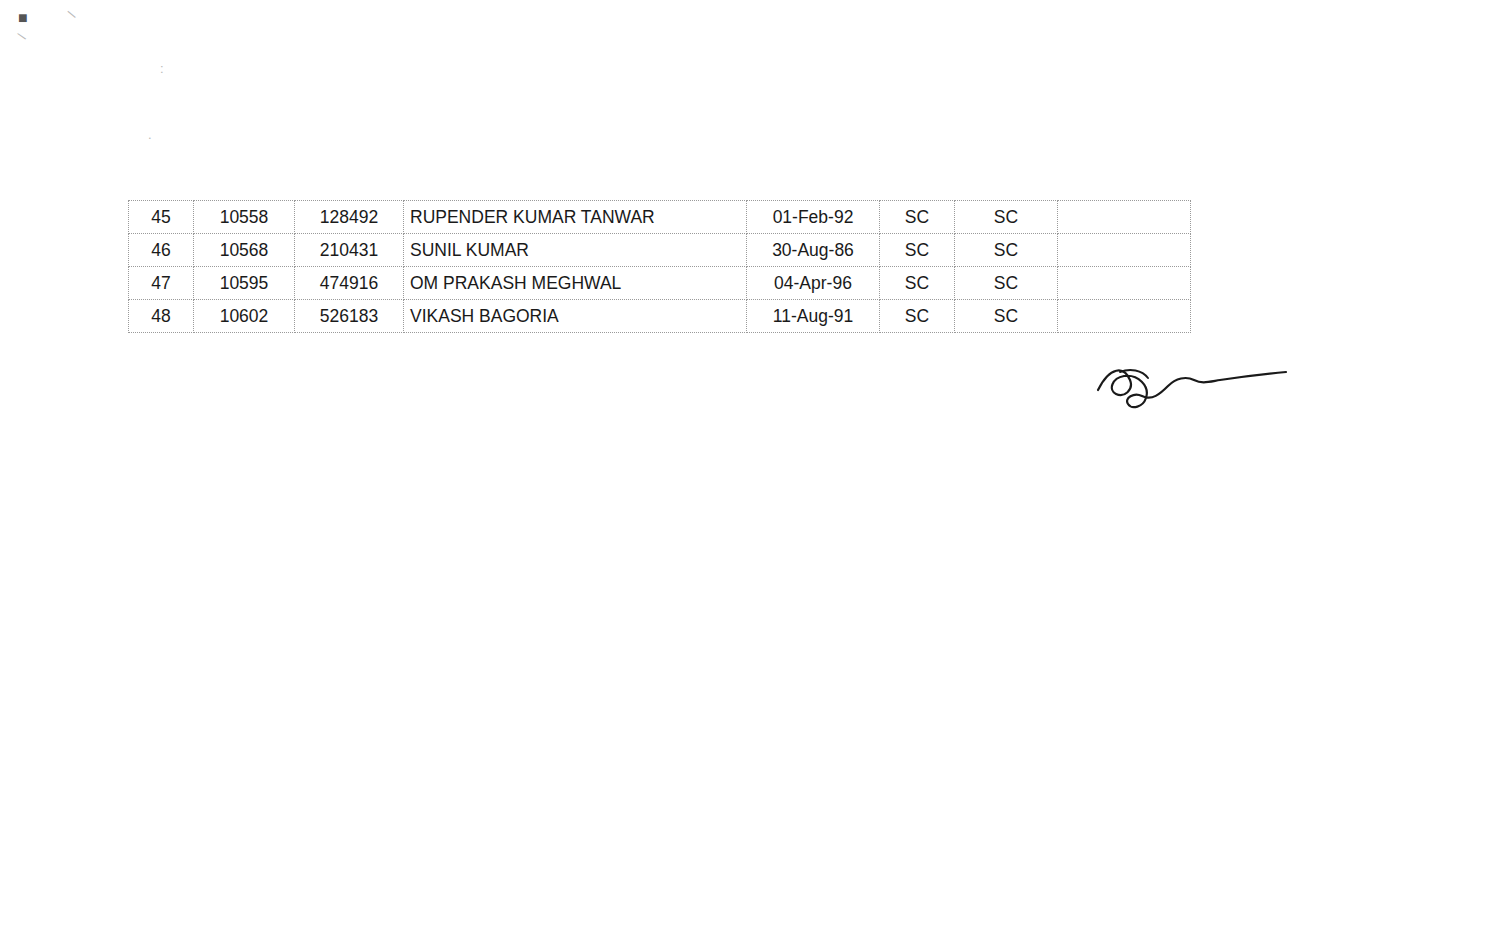■
/
\
:
.
| 45 | 10558 | 128492 | RUPENDER KUMAR TANWAR | 01-Feb-92 | SC | SC | |
| 46 | 10568 | 210431 | SUNIL KUMAR | 30-Aug-86 | SC | SC | |
| 47 | 10595 | 474916 | OM PRAKASH MEGHWAL | 04-Apr-96 | SC | SC | |
| 48 | 10602 | 526183 | VIKASH BAGORIA | 11-Aug-91 | SC | SC | |